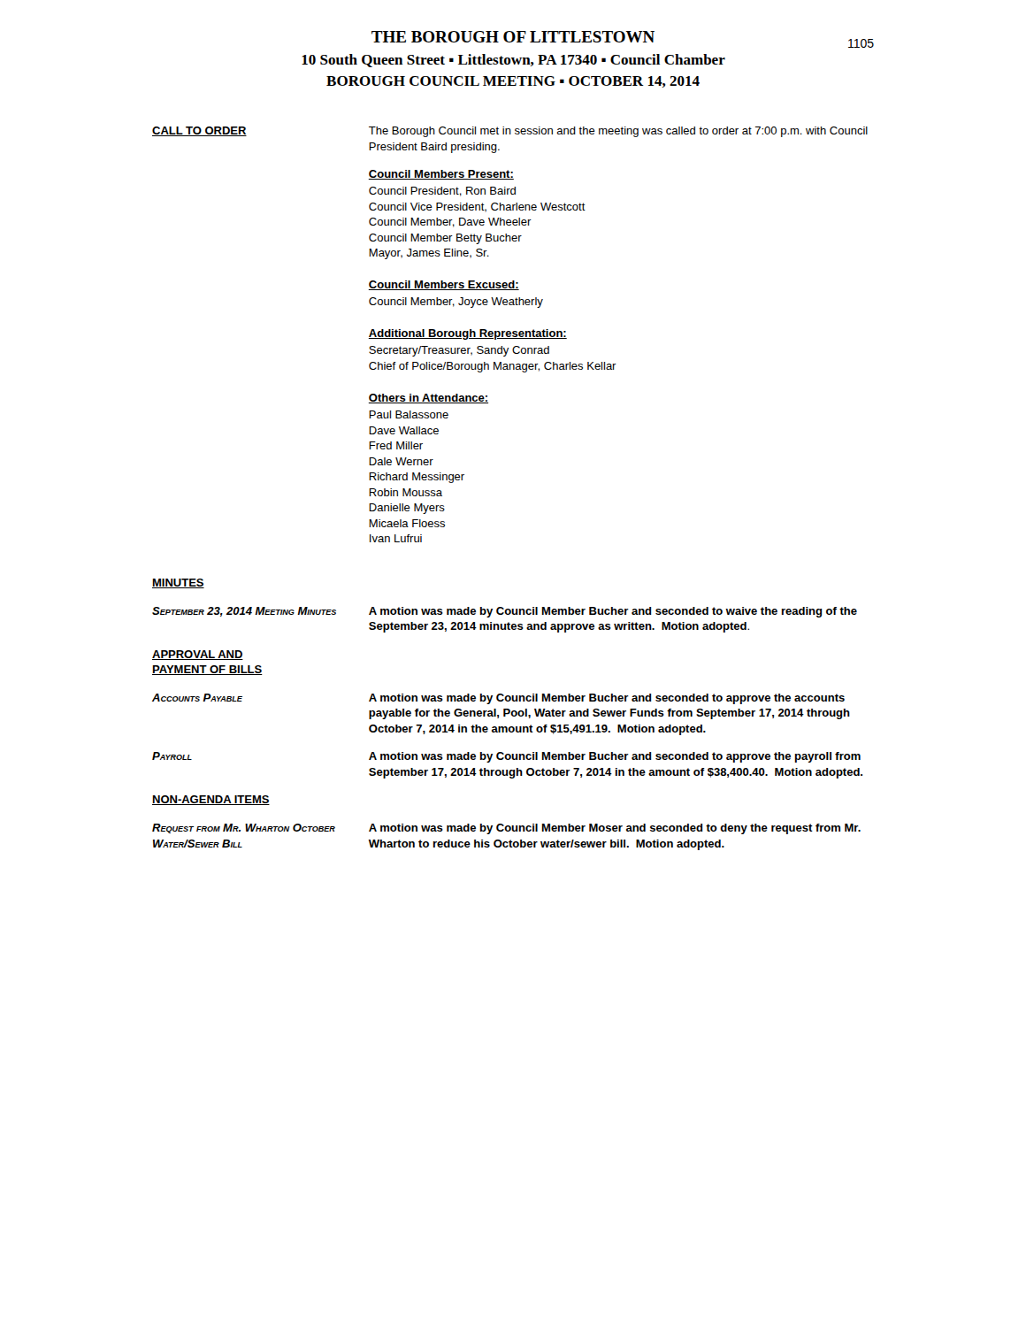1105
THE BOROUGH OF LITTLESTOWN
10 South Queen Street ▪ Littlestown, PA 17340 ▪ Council Chamber
BOROUGH COUNCIL MEETING ▪ OCTOBER 14, 2014
| CALL TO ORDER | The Borough Council met in session and the meeting was called to order at 7:00 p.m. with Council President Baird presiding. Council Members Present: Council President, Ron Baird Council Vice President, Charlene Westcott Council Member, Dave Wheeler Council Member Betty Bucher Mayor, James Eline, Sr. Council Members Excused: Council Member, Joyce Weatherly Additional Borough Representation: Secretary/Treasurer, Sandy Conrad Chief of Police/Borough Manager, Charles Kellar Others in Attendance: Paul Balassone Dave Wallace Fred Miller Dale Werner Richard Messinger Robin Moussa Danielle Myers Micaela Floess Ivan Lufrui |
| MINUTES | |
| September 23, 2014 Meeting Minutes | A motion was made by Council Member Bucher and seconded to waive the reading of the September 23, 2014 minutes and approve as written. Motion adopted . |
| APPROVAL AND PAYMENT OF BILLS | |
| Accounts Payable | A motion was made by Council Member Bucher and seconded to approve the accounts payable for the General, Pool, Water and Sewer Funds from September 17, 2014 through October 7, 2014 in the amount of $15,491.19. Motion adopted. |
| Payroll | A motion was made by Council Member Bucher and seconded to approve the payroll from September 17, 2014 through October 7, 2014 in the amount of $38,400.40. Motion adopted. |
| NON-AGENDA ITEMS | |
| Request from Mr. Wharton October Water/Sewer Bill | A motion was made by Council Member Moser and seconded to deny the request from Mr. Wharton to reduce his October water/sewer bill. Motion adopted. |